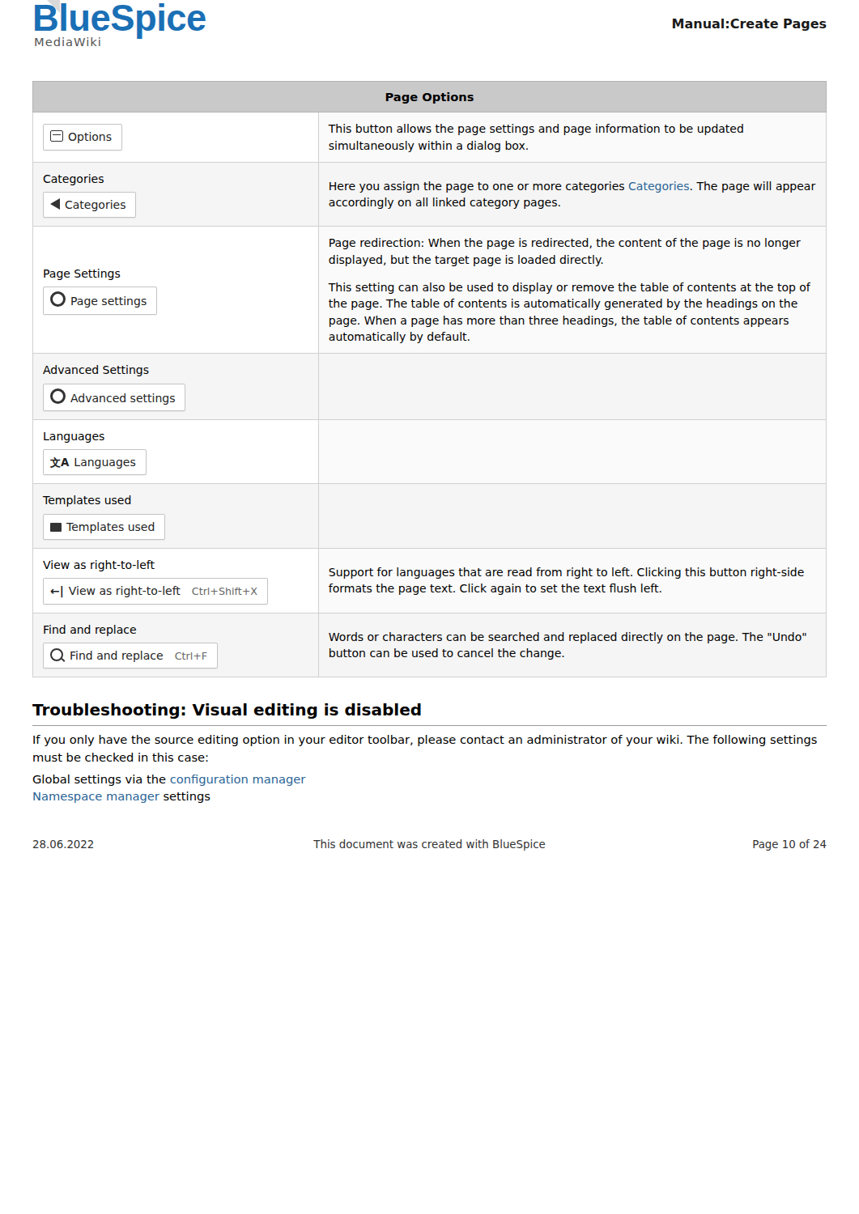BlueSpice
MediaWiki
Manual:Create Pages
| Page Options |
| --- |
| Options | This button allows the page settings and page information to be updated simultaneously within a dialog box. |
| Categories Categories | Here you assign the page to one or more categories Categories . The page will appear accordingly on all linked category pages. |
| Page Settings Page settings | Page redirection: When the page is redirected, the content of the page is no longer displayed, but the target page is loaded directly. This setting can also be used to display or remove the table of contents at the top of the page. The table of contents is automatically generated by the headings on the page. When a page has more than three headings, the table of contents appears automatically by default. |
| Advanced Settings Advanced settings | |
| Languages 文A Languages | |
| Templates used Templates used | |
| View as right-to-left ←/ View as right-to-left Ctrl+Shift+X | Support for languages that are read from right to left. Clicking this button right-side formats the page text. Click again to set the text flush left. |
| Find and replace Find and replace Ctrl+F | Words or characters can be searched and replaced directly on the page. The "Undo" button can be used to cancel the change. |
Troubleshooting: Visual editing is disabled
If you only have the source editing option in your editor toolbar, please contact an administrator of your wiki. The following settings must be checked in this case:
Global settings via the configuration manager
Namespace manager settings
28.06.2022
This document was created with BlueSpice
Page 10 of 24